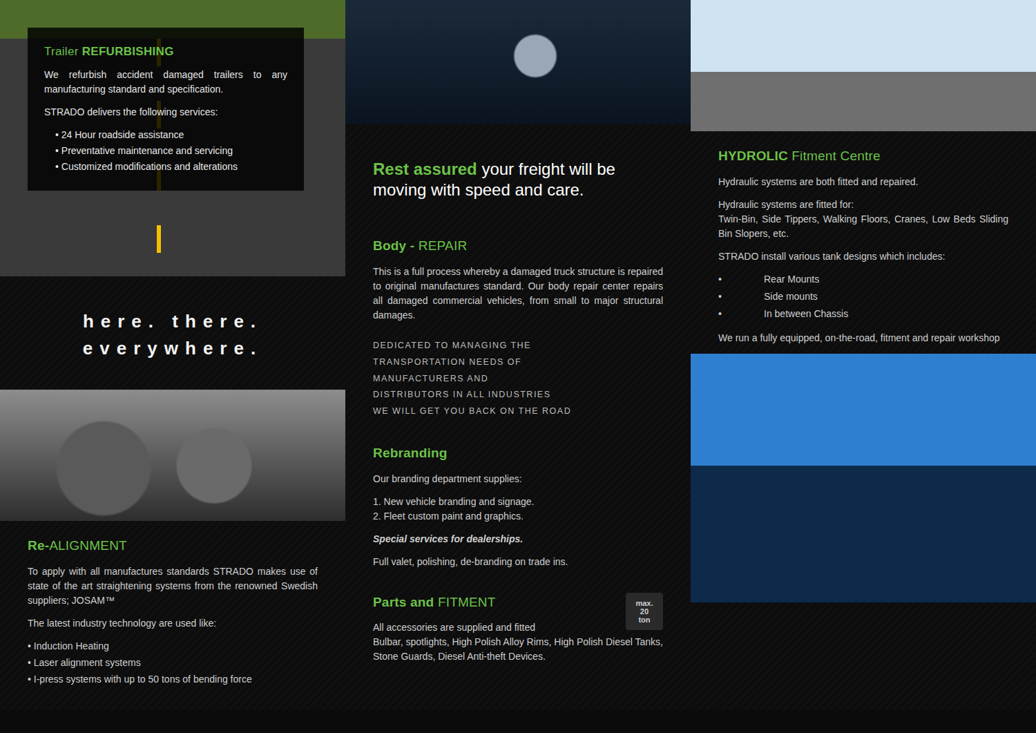Trailer REFURBISHING
We refurbish accident damaged trailers to any manufacturing standard and specification.
STRADO delivers the following services:
24 Hour roadside assistance
Preventative maintenance and servicing
Customized modifications and alterations
here. there. everywhere.
Re-ALIGNMENT
To apply with all manufactures standards STRADO makes use of state of the art straightening systems from the renowned Swedish suppliers; JOSAM™
The latest industry technology are used like:
Induction Heating
Laser alignment systems
I-press systems with up to 50 tons of bending force
Rest assured your freight will be moving with speed and care.
Body - REPAIR
This is a full process whereby a damaged truck structure is repaired to original manufactures standard. Our body repair center repairs all damaged commercial vehicles, from small to major structural damages.
Dedicated to managing the
transportation needs of
manufacturers and
distributors in all industries
we will get you back on the road
Rebranding
Our branding department supplies:
1. New vehicle branding and signage.
2. Fleet custom paint and graphics.
Special services for dealerships.
Full valet, polishing, de-branding on trade ins.
max.
20
ton
Parts and FITMENT
All accessories are supplied and fitted
Bulbar, spotlights, High Polish Alloy Rims, High Polish Diesel Tanks, Stone Guards, Diesel Anti-theft Devices.
HYDROLIC Fitment Centre
Hydraulic systems are both fitted and repaired.
Hydraulic systems are fitted for:
Twin-Bin, Side Tippers, Walking Floors, Cranes, Low Beds Sliding Bin Slopers, etc.
STRADO install various tank designs which includes:
Rear Mounts
Side mounts
In between Chassis
We run a fully equipped, on-the-road, fitment and repair workshop